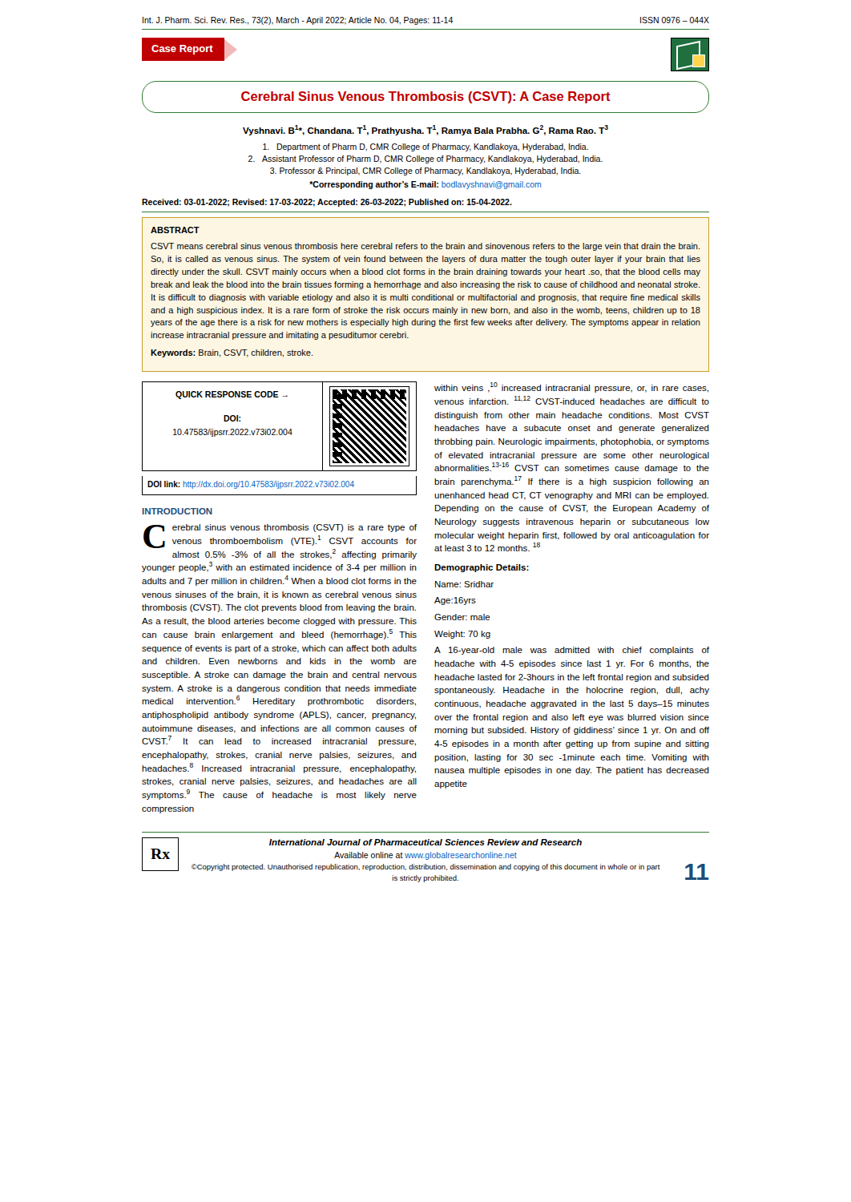Int. J. Pharm. Sci. Rev. Res., 73(2), March - April 2022; Article No. 04, Pages: 11-14
ISSN 0976 – 044X
Case Report
Cerebral Sinus Venous Thrombosis (CSVT): A Case Report
Vyshnavi. B1*, Chandana. T1, Prathyusha. T1, Ramya Bala Prabha. G2, Rama Rao. T3
1. Department of Pharm D, CMR College of Pharmacy, Kandlakoya, Hyderabad, India.
2. Assistant Professor of Pharm D, CMR College of Pharmacy, Kandlakoya, Hyderabad, India.
3. Professor & Principal, CMR College of Pharmacy, Kandlakoya, Hyderabad, India.
*Corresponding author’s E-mail: bodlavyshnavi@gmail.com
Received: 03-01-2022; Revised: 17-03-2022; Accepted: 26-03-2022; Published on: 15-04-2022.
ABSTRACT
CSVT means cerebral sinus venous thrombosis here cerebral refers to the brain and sinovenous refers to the large vein that drain the brain. So, it is called as venous sinus. The system of vein found between the layers of dura matter the tough outer layer if your brain that lies directly under the skull. CSVT mainly occurs when a blood clot forms in the brain draining towards your heart .so, that the blood cells may break and leak the blood into the brain tissues forming a hemorrhage and also increasing the risk to cause of childhood and neonatal stroke. It is difficult to diagnosis with variable etiology and also it is multi conditional or multifactorial and prognosis, that require fine medical skills and a high suspicious index. It is a rare form of stroke the risk occurs mainly in new born, and also in the womb, teens, children up to 18 years of the age there is a risk for new mothers is especially high during the first few weeks after delivery. The symptoms appear in relation increase intracranial pressure and imitating a pesuditumor cerebri.
Keywords: Brain, CSVT, children, stroke.
QUICK RESPONSE CODE →
DOI:
10.47583/ijpsrr.2022.v73i02.004
DOI link: http://dx.doi.org/10.47583/ijpsrr.2022.v73i02.004
INTRODUCTION
Cerebral sinus venous thrombosis (CSVT) is a rare type of venous thromboembolism (VTE).1 CSVT accounts for almost 0.5% -3% of all the strokes,2 affecting primarily younger people,3 with an estimated incidence of 3-4 per million in adults and 7 per million in children.4 When a blood clot forms in the venous sinuses of the brain, it is known as cerebral venous sinus thrombosis (CVST). The clot prevents blood from leaving the brain. As a result, the blood arteries become clogged with pressure. This can cause brain enlargement and bleed (hemorrhage).5 This sequence of events is part of a stroke, which can affect both adults and children. Even newborns and kids in the womb are susceptible. A stroke can damage the brain and central nervous system. A stroke is a dangerous condition that needs immediate medical intervention.6 Hereditary prothrombotic disorders, antiphospholipid antibody syndrome (APLS), cancer, pregnancy, autoimmune diseases, and infections are all common causes of CVST.7 It can lead to increased intracranial pressure, encephalopathy, strokes, cranial nerve palsies, seizures, and headaches.8 Increased intracranial pressure, encephalopathy, strokes, cranial nerve palsies, seizures, and headaches are all symptoms.9 The cause of headache is most likely nerve compression
within veins ,10 increased intracranial pressure, or, in rare cases, venous infarction. 11,12 CVST-induced headaches are difficult to distinguish from other main headache conditions. Most CVST headaches have a subacute onset and generate generalized throbbing pain. Neurologic impairments, photophobia, or symptoms of elevated intracranial pressure are some other neurological abnormalities.13-16 CVST can sometimes cause damage to the brain parenchyma.17 If there is a high suspicion following an unenhanced head CT, CT venography and MRI can be employed. Depending on the cause of CVST, the European Academy of Neurology suggests intravenous heparin or subcutaneous low molecular weight heparin first, followed by oral anticoagulation for at least 3 to 12 months. 18
Demographic Details:
Name: Sridhar
Age:16yrs
Gender: male
Weight: 70 kg
A 16-year-old male was admitted with chief complaints of headache with 4-5 episodes since last 1 yr. For 6 months, the headache lasted for 2-3hours in the left frontal region and subsided spontaneously. Headache in the holocrine region, dull, achy continuous, headache aggravated in the last 5 days–15 minutes over the frontal region and also left eye was blurred vision since morning but subsided. History of giddiness’ since 1 yr. On and off 4-5 episodes in a month after getting up from supine and sitting position, lasting for 30 sec -1minute each time. Vomiting with nausea multiple episodes in one day. The patient has decreased appetite
Rx
International Journal of Pharmaceutical Sciences Review and Research
Available online at www.globalresearchonline.net
©Copyright protected. Unauthorised republication, reproduction, distribution, dissemination and copying of this document in whole or in part is strictly prohibited.
11